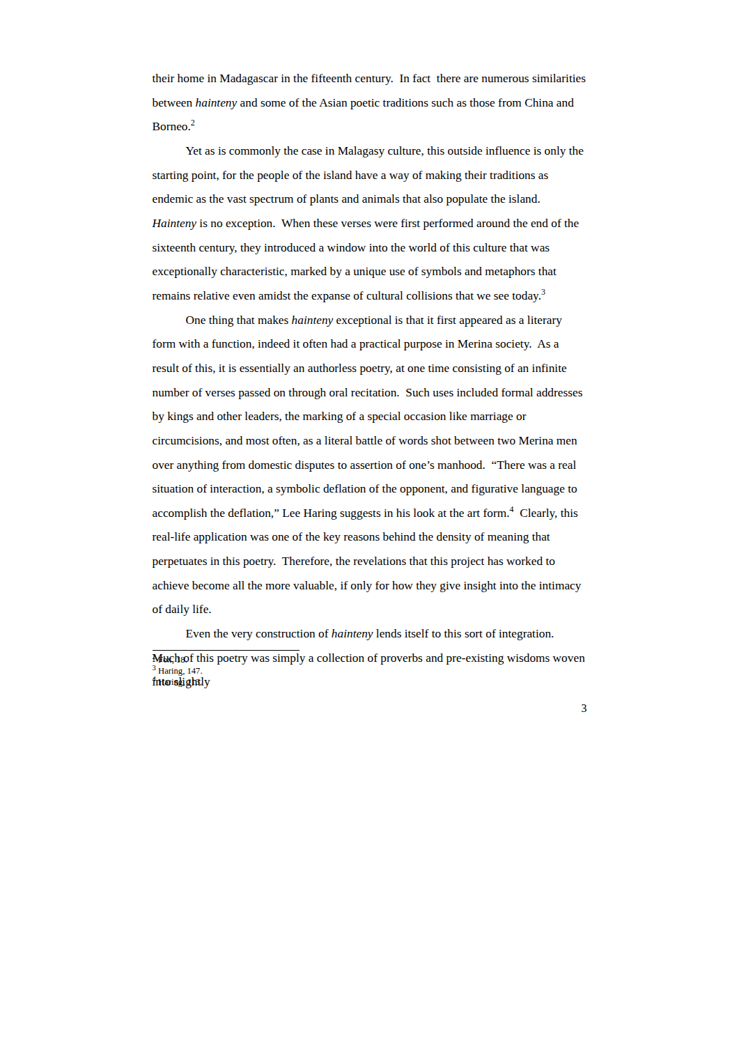their home in Madagascar in the fifteenth century. In fact there are numerous similarities between hainteny and some of the Asian poetic traditions such as those from China and Borneo.2
Yet as is commonly the case in Malagasy culture, this outside influence is only the starting point, for the people of the island have a way of making their traditions as endemic as the vast spectrum of plants and animals that also populate the island. Hainteny is no exception. When these verses were first performed around the end of the sixteenth century, they introduced a window into the world of this culture that was exceptionally characteristic, marked by a unique use of symbols and metaphors that remains relative even amidst the expanse of cultural collisions that we see today.3
One thing that makes hainteny exceptional is that it first appeared as a literary form with a function, indeed it often had a practical purpose in Merina society. As a result of this, it is essentially an authorless poetry, at one time consisting of an infinite number of verses passed on through oral recitation. Such uses included formal addresses by kings and other leaders, the marking of a special occasion like marriage or circumcisions, and most often, as a literal battle of words shot between two Merina men over anything from domestic disputes to assertion of one’s manhood. “There was a real situation of interaction, a symbolic deflation of the opponent, and figurative language to accomplish the deflation,” Lee Haring suggests in his look at the art form.4 Clearly, this real-life application was one of the key reasons behind the density of meaning that perpetuates in this poetry. Therefore, the revelations that this project has worked to achieve become all the more valuable, if only for how they give insight into the intimacy of daily life.
Even the very construction of hainteny lends itself to this sort of integration. Much of this poetry was simply a collection of proverbs and pre-existing wisdoms woven into slightly
2 Fox, 18.
3 Haring, 147.
4 Haring, 113.
3